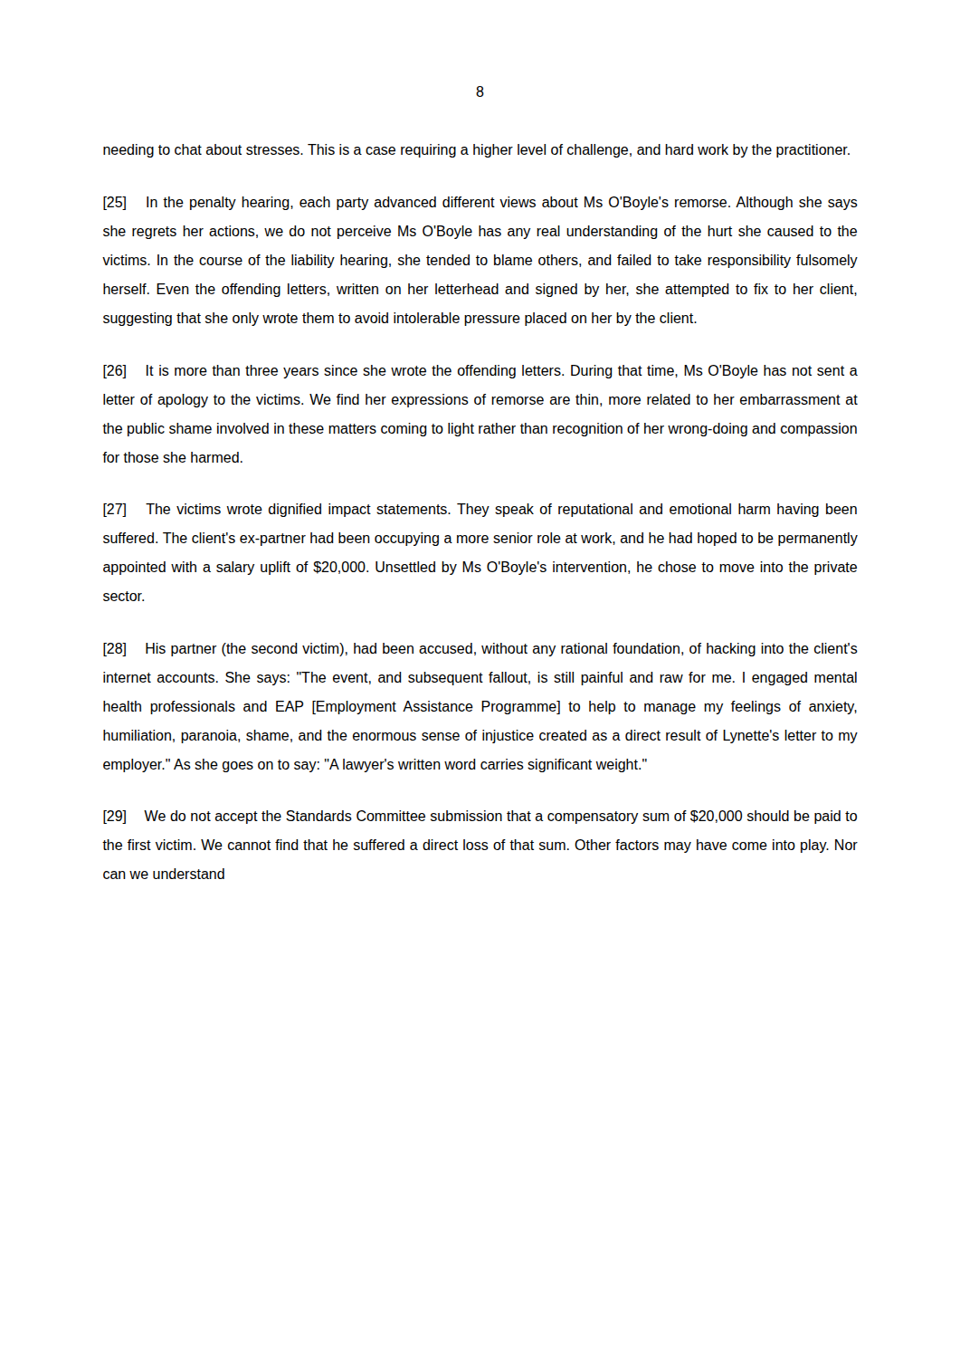8
needing to chat about stresses. This is a case requiring a higher level of challenge, and hard work by the practitioner.
[25] In the penalty hearing, each party advanced different views about Ms O'Boyle's remorse. Although she says she regrets her actions, we do not perceive Ms O'Boyle has any real understanding of the hurt she caused to the victims. In the course of the liability hearing, she tended to blame others, and failed to take responsibility fulsomely herself. Even the offending letters, written on her letterhead and signed by her, she attempted to fix to her client, suggesting that she only wrote them to avoid intolerable pressure placed on her by the client.
[26] It is more than three years since she wrote the offending letters. During that time, Ms O'Boyle has not sent a letter of apology to the victims. We find her expressions of remorse are thin, more related to her embarrassment at the public shame involved in these matters coming to light rather than recognition of her wrong-doing and compassion for those she harmed.
[27] The victims wrote dignified impact statements. They speak of reputational and emotional harm having been suffered. The client's ex-partner had been occupying a more senior role at work, and he had hoped to be permanently appointed with a salary uplift of $20,000. Unsettled by Ms O'Boyle's intervention, he chose to move into the private sector.
[28] His partner (the second victim), had been accused, without any rational foundation, of hacking into the client's internet accounts. She says: "The event, and subsequent fallout, is still painful and raw for me. I engaged mental health professionals and EAP [Employment Assistance Programme] to help to manage my feelings of anxiety, humiliation, paranoia, shame, and the enormous sense of injustice created as a direct result of Lynette's letter to my employer." As she goes on to say: "A lawyer's written word carries significant weight."
[29] We do not accept the Standards Committee submission that a compensatory sum of $20,000 should be paid to the first victim. We cannot find that he suffered a direct loss of that sum. Other factors may have come into play. Nor can we understand